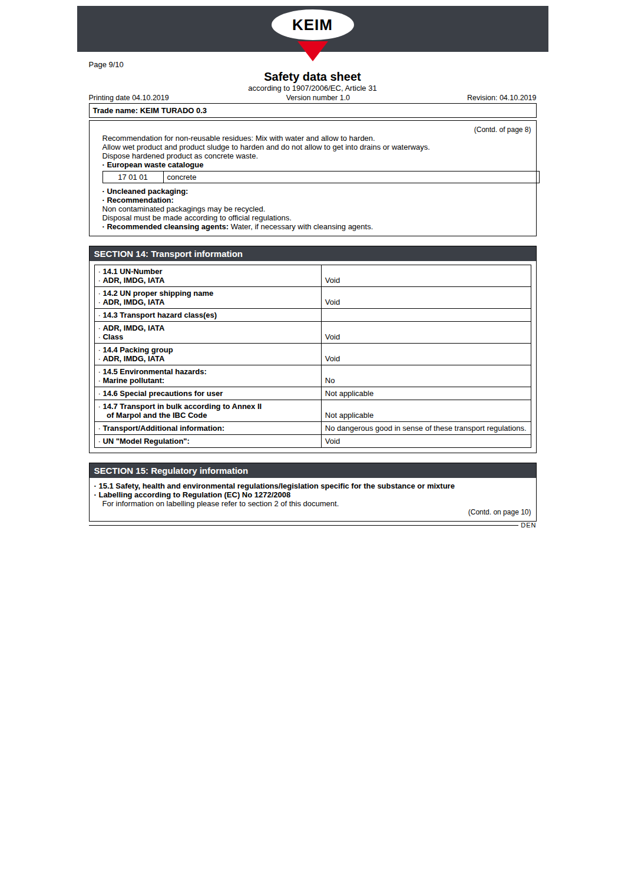KEIM
Page 9/10
Safety data sheet
according to 1907/2006/EC, Article 31
Printing date 04.10.2019
Version number 1.0
Revision: 04.10.2019
Trade name: KEIM TURADO 0.3
(Contd. of page 8)
Recommendation for non-reusable residues: Mix with water and allow to harden.
Allow wet product and product sludge to harden and do not allow to get into drains or waterways.
Dispose hardened product as concrete waste.
European waste catalogue
| 17 01 01 | concrete |
Uncleaned packaging:
Recommendation:
Non contaminated packagings may be recycled.
Disposal must be made according to official regulations.
Recommended cleansing agents: Water, if necessary with cleansing agents.
SECTION 14: Transport information
| · 14.1 UN-Number · ADR, IMDG, IATA | Void |
| · 14.2 UN proper shipping name · ADR, IMDG, IATA | Void |
| · 14.3 Transport hazard class(es) | |
| · ADR, IMDG, IATA · Class | Void |
| · 14.4 Packing group · ADR, IMDG, IATA | Void |
| · 14.5 Environmental hazards: · Marine pollutant: | No |
| · 14.6 Special precautions for user | Not applicable |
| · 14.7 Transport in bulk according to Annex II of Marpol and the IBC Code | Not applicable |
| · Transport/Additional information: | No dangerous good in sense of these transport regulations. |
| · UN "Model Regulation": | Void |
SECTION 15: Regulatory information
15.1 Safety, health and environmental regulations/legislation specific for the substance or mixture
Labelling according to Regulation (EC) No 1272/2008
For information on labelling please refer to section 2 of this document.
(Contd. on page 10)
DEN